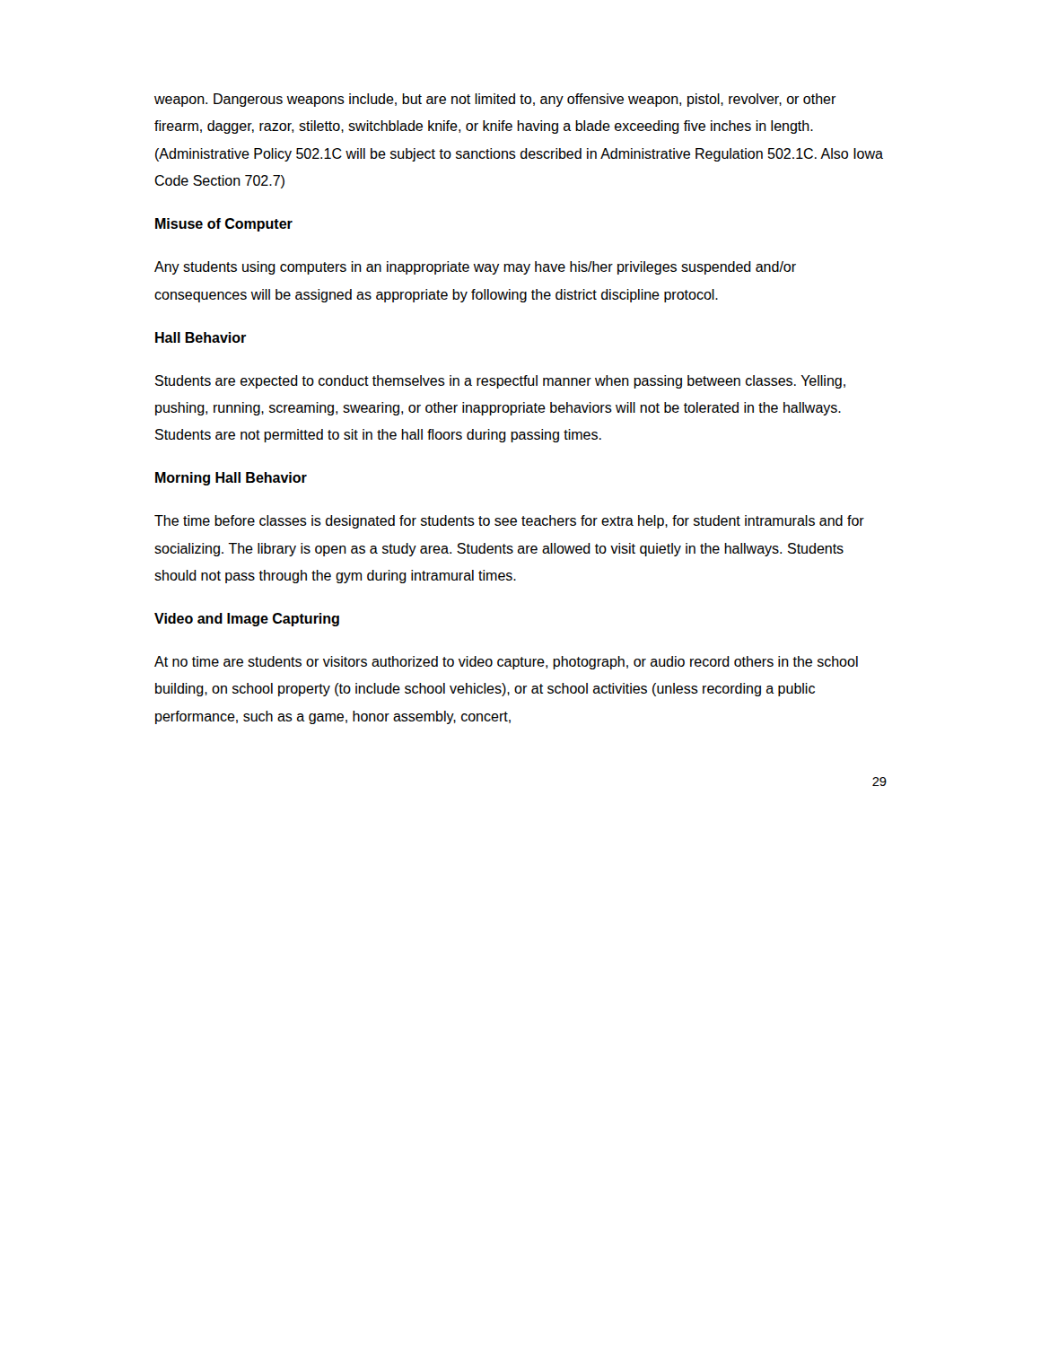weapon. Dangerous weapons include, but are not limited to, any offensive weapon, pistol, revolver, or other firearm, dagger, razor, stiletto, switchblade knife, or knife having a blade exceeding five inches in length. (Administrative Policy 502.1C will be subject to sanctions described in Administrative Regulation 502.1C. Also Iowa Code Section 702.7)
Misuse of Computer
Any students using computers in an inappropriate way may have his/her privileges suspended and/or consequences will be assigned as appropriate by following the district discipline protocol.
Hall Behavior
Students are expected to conduct themselves in a respectful manner when passing between classes. Yelling, pushing, running, screaming, swearing, or other inappropriate behaviors will not be tolerated in the hallways. Students are not permitted to sit in the hall floors during passing times.
Morning Hall Behavior
The time before classes is designated for students to see teachers for extra help, for student intramurals and for socializing. The library is open as a study area. Students are allowed to visit quietly in the hallways. Students should not pass through the gym during intramural times.
Video and Image Capturing
At no time are students or visitors authorized to video capture, photograph, or audio record others in the school building, on school property (to include school vehicles), or at school activities (unless recording a public performance, such as a game, honor assembly, concert,
29